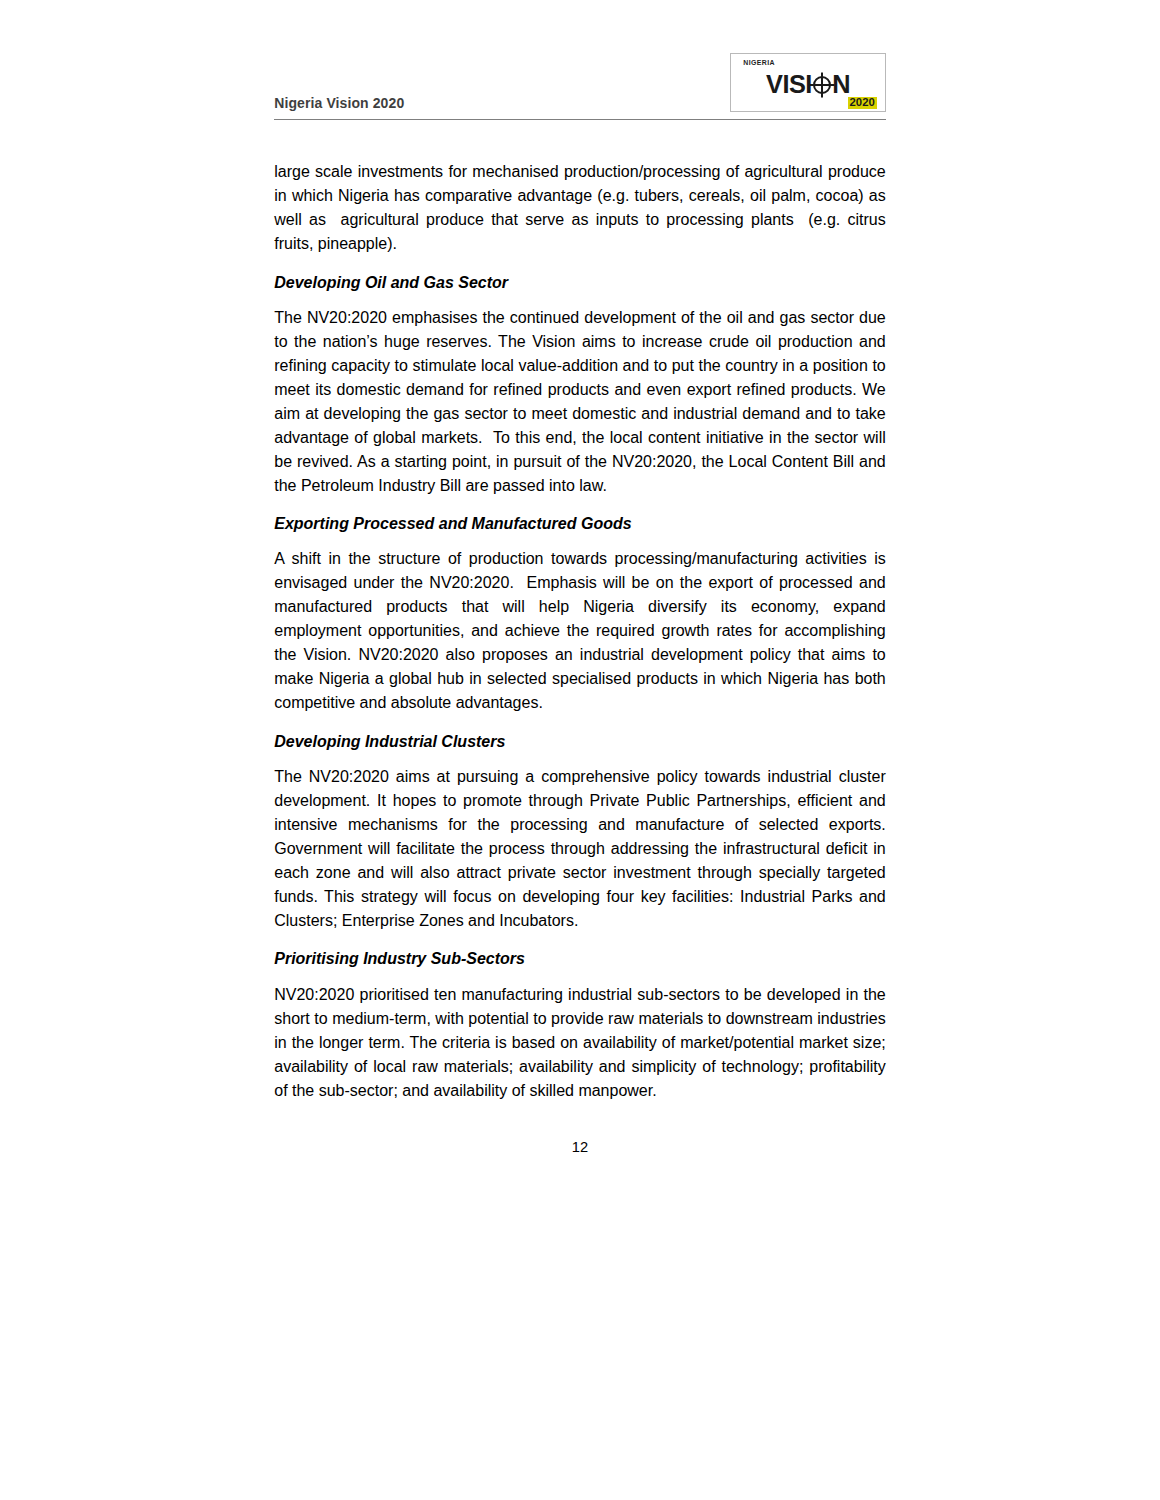Nigeria Vision 2020
NIGERIA VISI N 2020
large scale investments for mechanised production/processing of agricultural produce in which Nigeria has comparative advantage (e.g. tubers, cereals, oil palm, cocoa) as well as agricultural produce that serve as inputs to processing plants (e.g. citrus fruits, pineapple).
Developing Oil and Gas Sector
The NV20:2020 emphasises the continued development of the oil and gas sector due to the nation’s huge reserves. The Vision aims to increase crude oil production and refining capacity to stimulate local value-addition and to put the country in a position to meet its domestic demand for refined products and even export refined products. We aim at developing the gas sector to meet domestic and industrial demand and to take advantage of global markets. To this end, the local content initiative in the sector will be revived. As a starting point, in pursuit of the NV20:2020, the Local Content Bill and the Petroleum Industry Bill are passed into law.
Exporting Processed and Manufactured Goods
A shift in the structure of production towards processing/manufacturing activities is envisaged under the NV20:2020. Emphasis will be on the export of processed and manufactured products that will help Nigeria diversify its economy, expand employment opportunities, and achieve the required growth rates for accomplishing the Vision. NV20:2020 also proposes an industrial development policy that aims to make Nigeria a global hub in selected specialised products in which Nigeria has both competitive and absolute advantages.
Developing Industrial Clusters
The NV20:2020 aims at pursuing a comprehensive policy towards industrial cluster development. It hopes to promote through Private Public Partnerships, efficient and intensive mechanisms for the processing and manufacture of selected exports. Government will facilitate the process through addressing the infrastructural deficit in each zone and will also attract private sector investment through specially targeted funds. This strategy will focus on developing four key facilities: Industrial Parks and Clusters; Enterprise Zones and Incubators.
Prioritising Industry Sub-Sectors
NV20:2020 prioritised ten manufacturing industrial sub-sectors to be developed in the short to medium-term, with potential to provide raw materials to downstream industries in the longer term. The criteria is based on availability of market/potential market size; availability of local raw materials; availability and simplicity of technology; profitability of the sub-sector; and availability of skilled manpower.
12